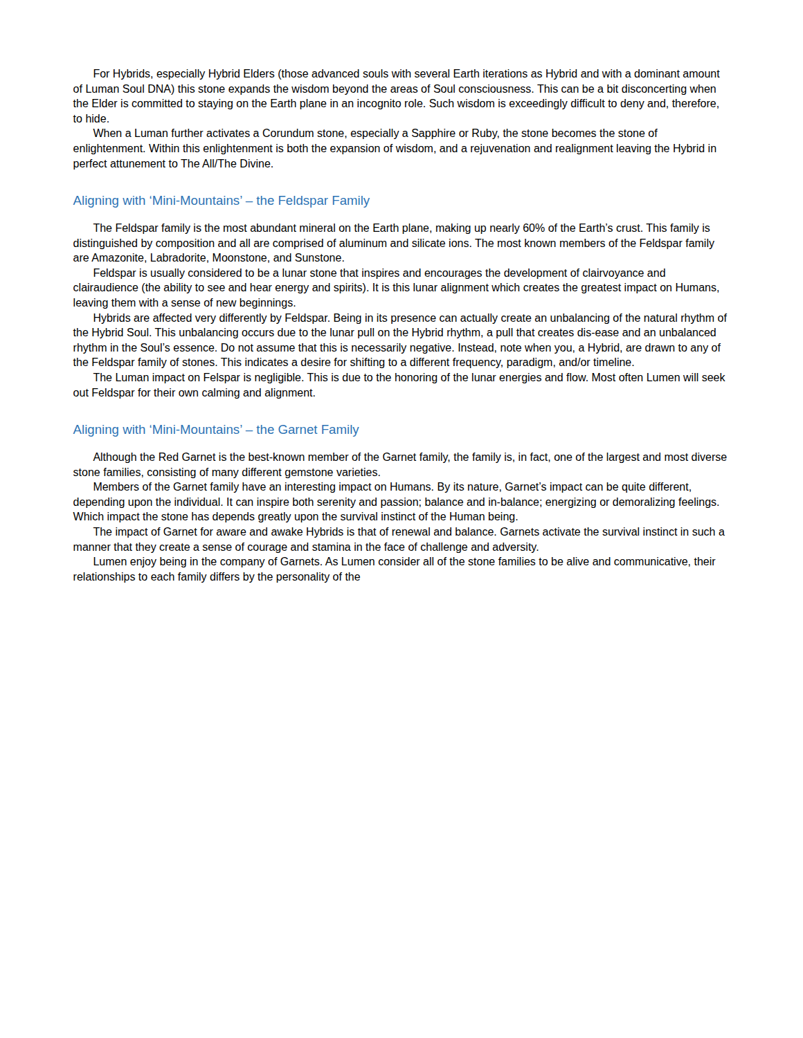For Hybrids, especially Hybrid Elders (those advanced souls with several Earth iterations as Hybrid and with a dominant amount of Luman Soul DNA) this stone expands the wisdom beyond the areas of Soul consciousness. This can be a bit disconcerting when the Elder is committed to staying on the Earth plane in an incognito role. Such wisdom is exceedingly difficult to deny and, therefore, to hide.
When a Luman further activates a Corundum stone, especially a Sapphire or Ruby, the stone becomes the stone of enlightenment. Within this enlightenment is both the expansion of wisdom, and a rejuvenation and realignment leaving the Hybrid in perfect attunement to The All/The Divine.
Aligning with ‘Mini-Mountains’ – the Feldspar Family
The Feldspar family is the most abundant mineral on the Earth plane, making up nearly 60% of the Earth’s crust. This family is distinguished by composition and all are comprised of aluminum and silicate ions. The most known members of the Feldspar family are Amazonite, Labradorite, Moonstone, and Sunstone.
Feldspar is usually considered to be a lunar stone that inspires and encourages the development of clairvoyance and clairaudience (the ability to see and hear energy and spirits). It is this lunar alignment which creates the greatest impact on Humans, leaving them with a sense of new beginnings.
Hybrids are affected very differently by Feldspar. Being in its presence can actually create an unbalancing of the natural rhythm of the Hybrid Soul. This unbalancing occurs due to the lunar pull on the Hybrid rhythm, a pull that creates dis-ease and an unbalanced rhythm in the Soul’s essence. Do not assume that this is necessarily negative. Instead, note when you, a Hybrid, are drawn to any of the Feldspar family of stones. This indicates a desire for shifting to a different frequency, paradigm, and/or timeline.
The Luman impact on Felspar is negligible. This is due to the honoring of the lunar energies and flow. Most often Lumen will seek out Feldspar for their own calming and alignment.
Aligning with ‘Mini-Mountains’ – the Garnet Family
Although the Red Garnet is the best-known member of the Garnet family, the family is, in fact, one of the largest and most diverse stone families, consisting of many different gemstone varieties.
Members of the Garnet family have an interesting impact on Humans. By its nature, Garnet’s impact can be quite different, depending upon the individual. It can inspire both serenity and passion; balance and in-balance; energizing or demoralizing feelings. Which impact the stone has depends greatly upon the survival instinct of the Human being.
The impact of Garnet for aware and awake Hybrids is that of renewal and balance. Garnets activate the survival instinct in such a manner that they create a sense of courage and stamina in the face of challenge and adversity.
Lumen enjoy being in the company of Garnets. As Lumen consider all of the stone families to be alive and communicative, their relationships to each family differs by the personality of the